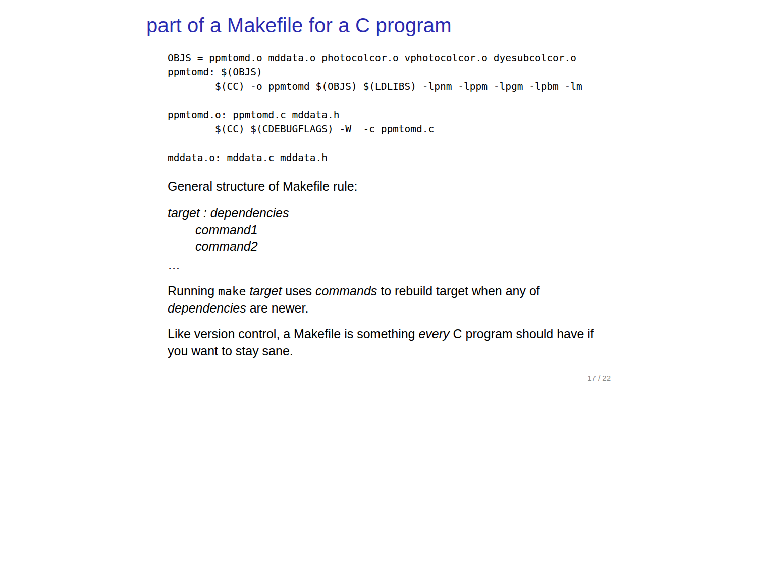part of a Makefile for a C program
OBJS = ppmtomd.o mddata.o photocolcor.o vphotocolcor.o dyesubcolcor.o
ppmtomd: $(OBJS)
        $(CC) -o ppmtomd $(OBJS) $(LDLIBS) -lpnm -lppm -lpgm -lpbm -lm

ppmtomd.o: ppmtomd.c mddata.h
        $(CC) $(CDEBUGFLAGS) -W  -c ppmtomd.c

mddata.o: mddata.c mddata.h
General structure of Makefile rule:
target : dependencies command1 command2 …
Running make target uses commands to rebuild target when any of dependencies are newer.
Like version control, a Makefile is something every C program should have if you want to stay sane.
17 / 22